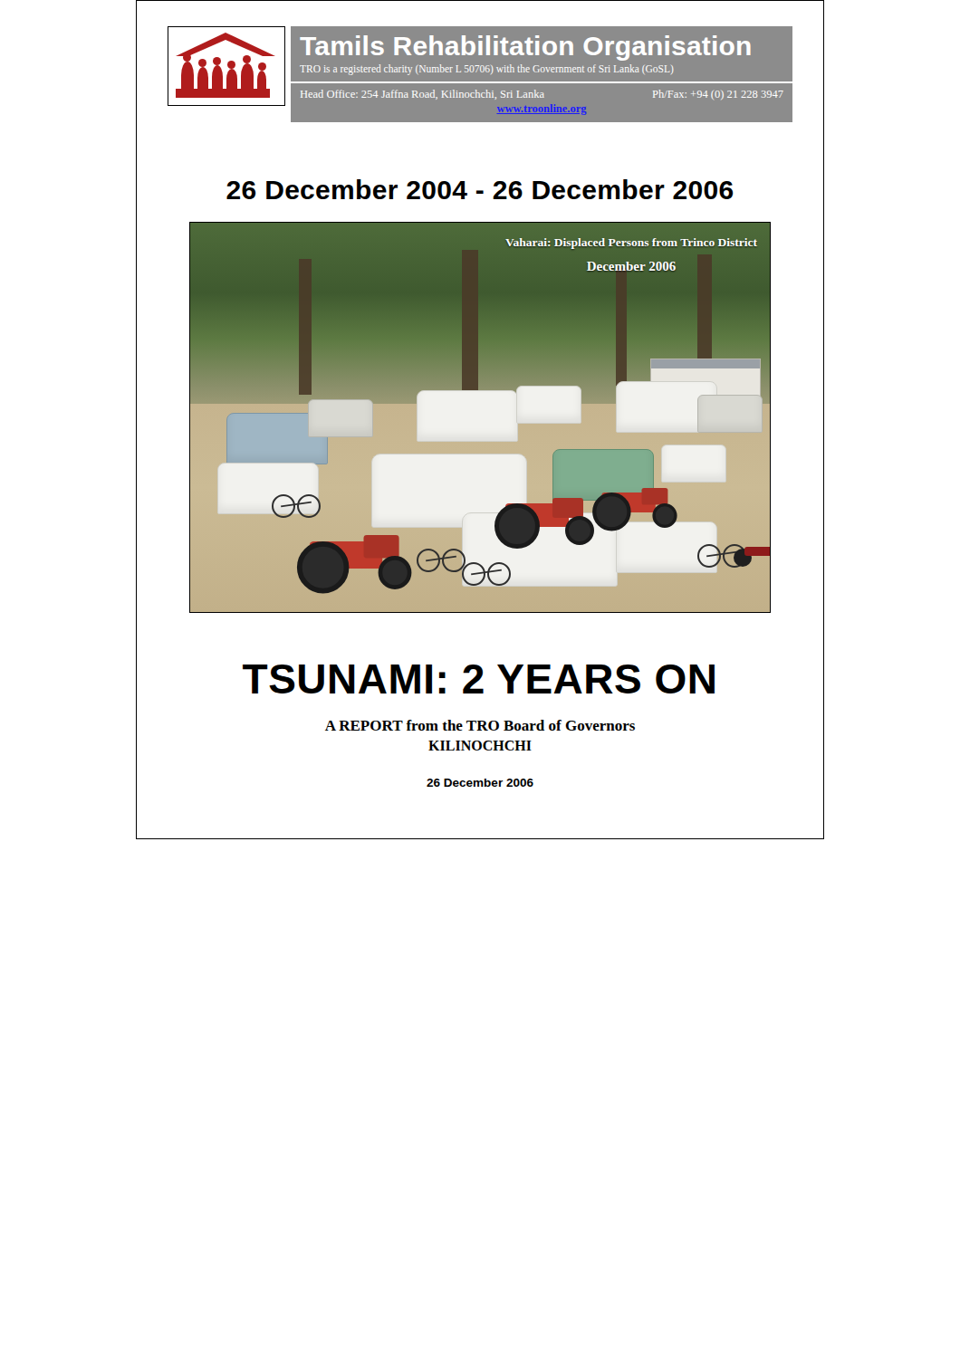Tamils Rehabilitation Organisation
TRO is a registered charity (Number L 50706) with the Government of Sri Lanka (GoSL)
Head Office: 254 Jaffna Road, Kilinochchi, Sri Lanka Ph/Fax: +94 (0) 21 228 3947
www.troonline.org
26 December 2004 - 26 December 2006
Vaharai: Displaced Persons from Trinco District
December 2006
TSUNAMI: 2 YEARS ON
A REPORT from the TRO Board of Governors KILINOCHCHI
26 December 2006